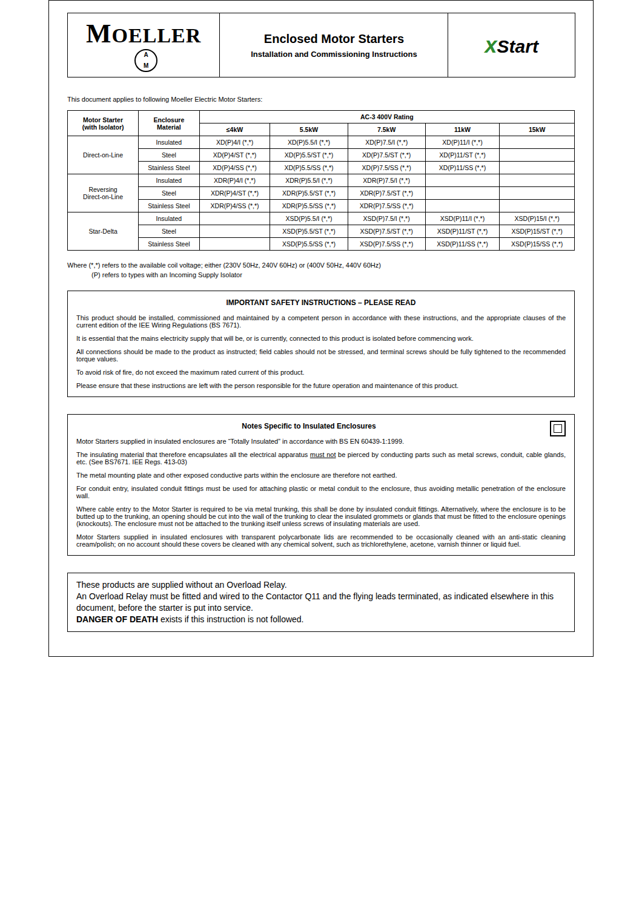MOELLER AM
Enclosed Motor Starters
Installation and Commissioning Instructions
x Start
This document applies to following Moeller Electric Motor Starters:
| Motor Starter (with Isolator) | Enclosure Material | AC-3 400V Rating |
| --- | --- | --- |
| ≤4kW | 5.5kW | 7.5kW | 11kW | 15kW |
| Direct-on-Line | Insulated | XD(P)4/I (*,*) | XD(P)5.5/I (*,*) | XD(P)7.5/I (*,*) | XD(P)11/I (*,*) | |
| Steel | XD(P)4/ST (*,*) | XD(P)5.5/ST (*,*) | XD(P)7.5/ST (*,*) | XD(P)11/ST (*,*) | |
| Stainless Steel | XD(P)4/SS (*,*) | XD(P)5.5/SS (*,*) | XD(P)7.5/SS (*,*) | XD(P)11/SS (*,*) | |
| Reversing Direct-on-Line | Insulated | XDR(P)4/I (*,*) | XDR(P)5.5/I (*,*) | XDR(P)7.5/I (*,*) | | |
| Steel | XDR(P)4/ST (*,*) | XDR(P)5.5/ST (*,*) | XDR(P)7.5/ST (*,*) | | |
| Stainless Steel | XDR(P)4/SS (*,*) | XDR(P)5.5/SS (*,*) | XDR(P)7.5/SS (*,*) | | |
| Star-Delta | Insulated | | XSD(P)5.5/I (*,*) | XSD(P)7.5/I (*,*) | XSD(P)11/I (*,*) | XSD(P)15/I (*,*) |
| Steel | | XSD(P)5.5/ST (*,*) | XSD(P)7.5/ST (*,*) | XSD(P)11/ST (*,*) | XSD(P)15/ST (*,*) |
| Stainless Steel | | XSD(P)5.5/SS (*,*) | XSD(P)7.5/SS (*,*) | XSD(P)11/SS (*,*) | XSD(P)15/SS (*,*) |
Where (*,*) refers to the available coil voltage; either (230V 50Hz, 240V 60Hz) or (400V 50Hz, 440V 60Hz)
(P) refers to types with an Incoming Supply Isolator
IMPORTANT SAFETY INSTRUCTIONS – PLEASE READ
This product should be installed, commissioned and maintained by a competent person in accordance with these instructions, and the appropriate clauses of the current edition of the IEE Wiring Regulations (BS 7671).
It is essential that the mains electricity supply that will be, or is currently, connected to this product is isolated before commencing work.
All connections should be made to the product as instructed; field cables should not be stressed, and terminal screws should be fully tightened to the recommended torque values.
To avoid risk of fire, do not exceed the maximum rated current of this product.
Please ensure that these instructions are left with the person responsible for the future operation and maintenance of this product.
Notes Specific to Insulated Enclosures
Motor Starters supplied in insulated enclosures are “Totally Insulated” in accordance with BS EN 60439-1:1999.
The insulating material that therefore encapsulates all the electrical apparatus must not be pierced by conducting parts such as metal screws, conduit, cable glands, etc. (See BS7671. IEE Regs. 413-03)
The metal mounting plate and other exposed conductive parts within the enclosure are therefore not earthed.
For conduit entry, insulated conduit fittings must be used for attaching plastic or metal conduit to the enclosure, thus avoiding metallic penetration of the enclosure wall.
Where cable entry to the Motor Starter is required to be via metal trunking, this shall be done by insulated conduit fittings. Alternatively, where the enclosure is to be butted up to the trunking, an opening should be cut into the wall of the trunking to clear the insulated grommets or glands that must be fitted to the enclosure openings (knockouts). The enclosure must not be attached to the trunking itself unless screws of insulating materials are used.
Motor Starters supplied in insulated enclosures with transparent polycarbonate lids are recommended to be occasionally cleaned with an anti-static cleaning cream/polish; on no account should these covers be cleaned with any chemical solvent, such as trichlorethylene, acetone, varnish thinner or liquid fuel.
These products are supplied without an Overload Relay.
An Overload Relay must be fitted and wired to the Contactor Q11 and the flying leads terminated, as indicated elsewhere in this document, before the starter is put into service.
DANGER OF DEATH exists if this instruction is not followed.